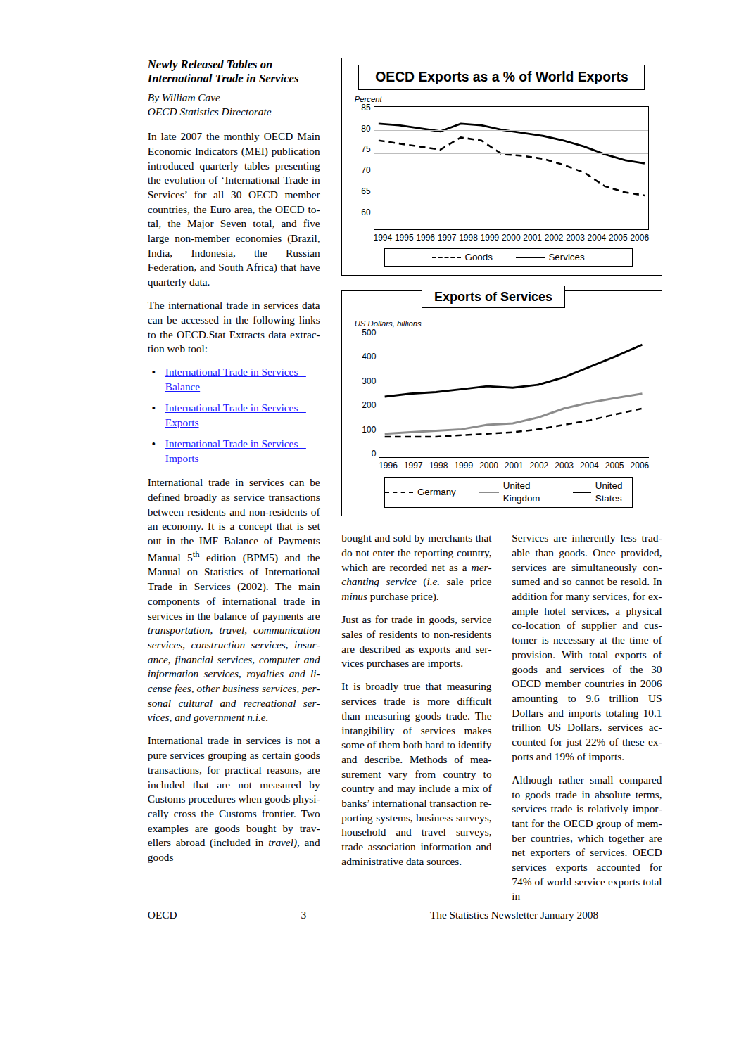Newly Released Tables on International Trade in Services
By William Cave
OECD Statistics Directorate
In late 2007 the monthly OECD Main Economic Indicators (MEI) publication introduced quarterly tables presenting the evolution of ‘International Trade in Services’ for all 30 OECD member countries, the Euro area, the OECD total, the Major Seven total, and five large non-member economies (Brazil, India, Indonesia, the Russian Federation, and South Africa) that have quarterly data.
The international trade in services data can be accessed in the following links to the OECD.Stat Extracts data extraction web tool:
International Trade in Services – Balance
International Trade in Services – Exports
International Trade in Services – Imports
International trade in services can be defined broadly as service transactions between residents and non-residents of an economy. It is a concept that is set out in the IMF Balance of Payments Manual 5th edition (BPM5) and the Manual on Statistics of International Trade in Services (2002). The main components of international trade in services in the balance of payments are transportation, travel, communication services, construction services, insurance, financial services, computer and information services, royalties and license fees, other business services, personal cultural and recreational services, and government n.i.e.
International trade in services is not a pure services grouping as certain goods transactions, for practical reasons, are included that are not measured by Customs procedures when goods physically cross the Customs frontier. Two examples are goods bought by travellers abroad (included in travel), and goods
OECD Exports as a % of World Exports
Percent
85
80
75
70
65
60
1994199519961997199819992000200120022003200420052006
Goods Services
Exports of Services
US Dollars, billions
500
400
300
200
100
0
19961997199819992000200120022003200420052006
Germany United Kingdom United States
bought and sold by merchants that do not enter the reporting country, which are recorded net as a merchanting service (i.e. sale price minus purchase price).
Just as for trade in goods, service sales of residents to non-residents are described as exports and services purchases are imports.
It is broadly true that measuring services trade is more difficult than measuring goods trade. The intangibility of services makes some of them both hard to identify and describe. Methods of measurement vary from country to country and may include a mix of banks’ international transaction reporting systems, business surveys, household and travel surveys, trade association information and administrative data sources.
Services are inherently less tradable than goods. Once provided, services are simultaneously consumed and so cannot be resold. In addition for many services, for example hotel services, a physical co-location of supplier and customer is necessary at the time of provision. With total exports of goods and services of the 30 OECD member countries in 2006 amounting to 9.6 trillion US Dollars and imports totaling 10.1 trillion US Dollars, services accounted for just 22% of these exports and 19% of imports.
Although rather small compared to goods trade in absolute terms, services trade is relatively important for the OECD group of member countries, which together are net exporters of services. OECD services exports accounted for 74% of world service exports total in
OECD
3
The Statistics Newsletter January 2008